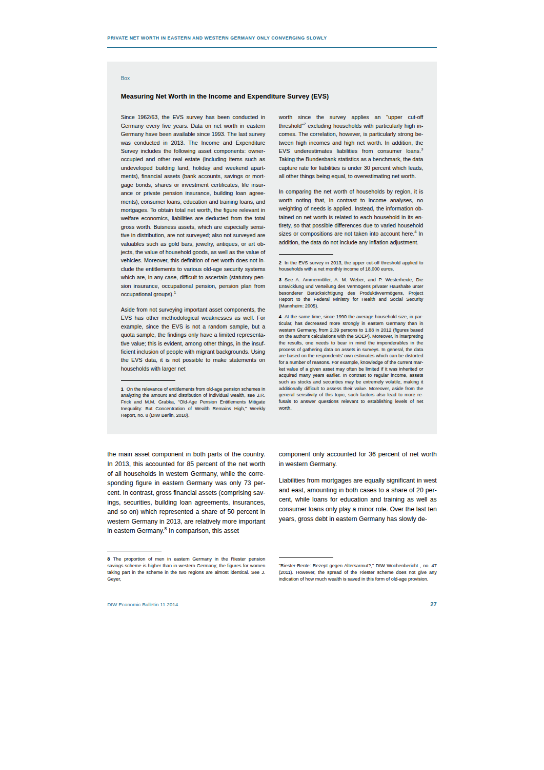Private Net Worth in Eastern and Western Germany Only Converging Slowly
Box
Measuring Net Worth in the Income and Expenditure Survey (EVS)
Since 1962/63, the EVS survey has been conducted in Germany every five years. Data on net worth in eastern Germany have been available since 1993. The last survey was conducted in 2013. The Income and Expenditure Survey includes the following asset components: owner-occupied and other real estate (including items such as undeveloped building land, holiday and weekend apartments), financial assets (bank accounts, savings or mortgage bonds, shares or investment certificates, life insurance or private pension insurance, building loan agreements), consumer loans, education and training loans, and mortgages. To obtain total net worth, the figure relevant in welfare economics, liabilities are deducted from the total gross worth. Buisness assets, which are especially sensitive in distribution, are not surveyed; also not surveyed are valuables such as gold bars, jewelry, antiques, or art objects, the value of household goods, as well as the value of vehicles. Moreover, this definition of net worth does not include the entitlements to various old-age security systems which are, in any case, difficult to ascertain (statutory pension insurance, occupational pension, pension plan from occupational groups).1
Aside from not surveying important asset components, the EVS has other methodological weaknesses as well. For example, since the EVS is not a random sample, but a quota sample, the findings only have a limited representative value; this is evident, among other things, in the insufficient inclusion of people with migrant backgrounds. Using the EVS data, it is not possible to make statements on households with larger net
1 On the relevance of entitlements from old-age pension schemes in analyzing the amount and distribution of individual wealth, see J.R. Frick and M.M. Grabka, "Old-Age Pension Entitlements Mitigate Inequality: But Concentration of Wealth Remains High," Weekly Report, no. 8 (DIW Berlin, 2010).
worth since the survey applies an "upper cut-off threshold"2 excluding households with particularly high incomes. The correlation, however, is particularly strong between high incomes and high net worth. In addition, the EVS underestimates liabilities from consumer loans.3 Taking the Bundesbank statistics as a benchmark, the data capture rate for liabilities is under 30 percent which leads, all other things being equal, to overestimating net worth.
In comparing the net worth of households by region, it is worth noting that, in contrast to income analyses, no weighting of needs is applied. Instead, the information obtained on net worth is related to each household in its entirety, so that possible differences due to varied household sizes or compositions are not taken into account here.4 In addition, the data do not include any inflation adjustment.
2 In the EVS survey in 2013, the upper cut-off threshold applied to households with a net monthly income of 18,000 euros.
3 See A. Ammermüller, A. M. Weber, and P. Westerheide, Die Entwicklung und Verteilung des Vermögens privater Haushalte unter besonderer Berücksichtigung des Produktivvermögens, Project Report to the Federal Ministry for Health and Social Security (Mannheim: 2005).
4 At the same time, since 1990 the average household size, in particular, has decreased more strongly in eastern Germany than in western Germany, from 2.39 persons to 1.88 in 2012 (figures based on the author's calculations with the SOEP). Moreover, in interpreting the results, one needs to bear in mind the imponderables in the process of gathering data on assets in surveys. In general, the data are based on the respondents' own estimates which can be distorted for a number of reasons. For example, knowledge of the current market value of a given asset may often be limited if it was inherited or acquired many years earlier. In contrast to regular income, assets such as stocks and securities may be extremely volatile, making it additionally difficult to assess their value. Moreover, aside from the general sensitivity of this topic, such factors also lead to more refusals to answer questions relevant to establishing levels of net worth.
the main asset component in both parts of the country. In 2013, this accounted for 85 percent of the net worth of all households in western Germany, while the corresponding figure in eastern Germany was only 73 percent. In contrast, gross financial assets (comprising savings, securities, building loan agreements, insurances, and so on) which represented a share of 50 percent in western Germany in 2013, are relatively more important in eastern Germany.8 In comparison, this asset
8 The proportion of men in eastern Germany in the Riester pension savings scheme is higher than in western Germany; the figures for women taking part in the scheme in the two regions are almost identical. See J. Geyer,
component only accounted for 36 percent of net worth in western Germany.
Liabilities from mortgages are equally significant in west and east, amounting in both cases to a share of 20 percent, while loans for education and training as well as consumer loans only play a minor role. Over the last ten years, gross debt in eastern Germany has slowly de-
"Riester-Rente: Rezept gegen Altersarmut?," DIW Wochenbericht , no. 47 (2011). However, the spread of the Riester scheme does not give any indication of how much wealth is saved in this form of old-age provision.
DIW Economic Bulletin 11.2014 27